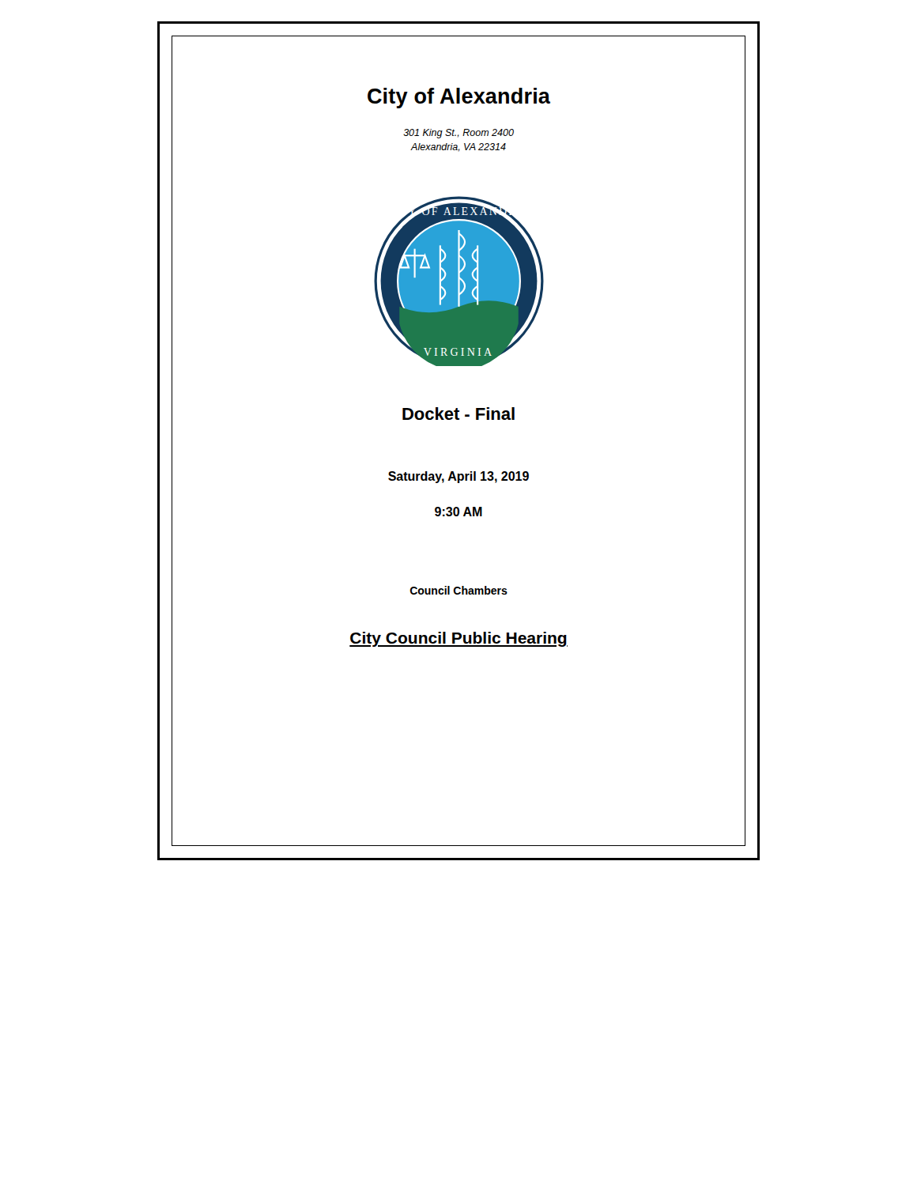City of Alexandria
301 King St., Room 2400
Alexandria, VA 22314
Docket - Final
Saturday, April 13, 2019
9:30 AM
Council Chambers
City Council Public Hearing